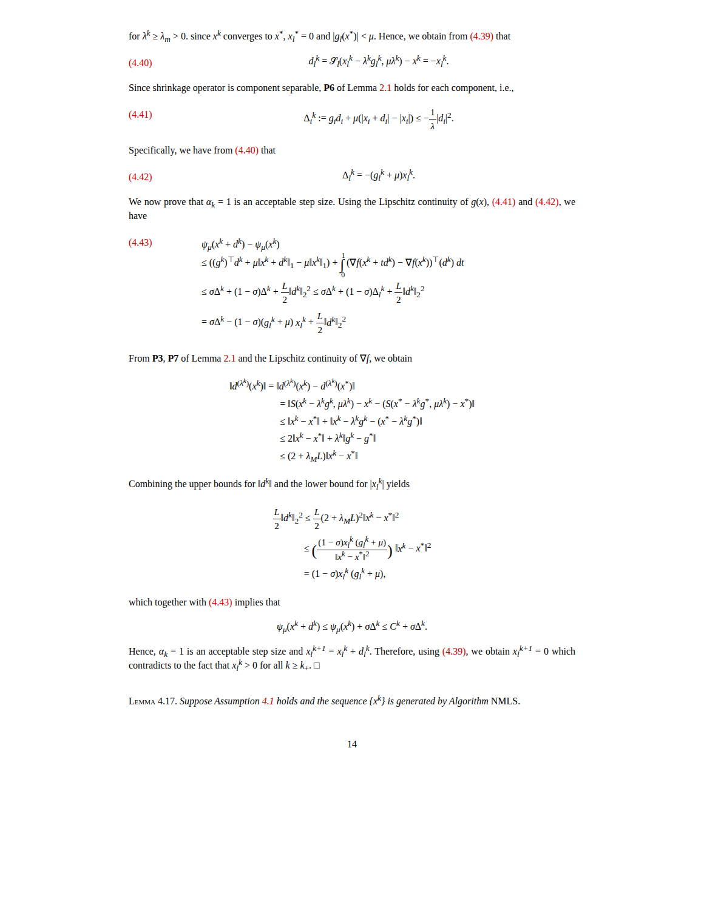for λk ≥ λm > 0. since xk converges to x*, xl* = 0 and |gl(x*)| < μ. Hence, we obtain from (4.39) that
(4.40)
dlk = 𝒮l(xlk − λkglk, μλk) − xk = −xlk.
Since shrinkage operator is component separable, P6 of Lemma 2.1 holds for each component, i.e.,
(4.41)
Δik := gidi + μ(|xi + di| − |xi|) ≤ −1 λ|di|2.
Specifically, we have from (4.40) that
(4.42)
Δlk = −(glk + μ)xlk.
We now prove that αk = 1 is an acceptable step size. Using the Lipschitz continuity of g(x), (4.41) and (4.42), we have
(4.43)
ψμ(xk + dk) − ψμ(xk)
≤ ((gk)⊤dk + μ‖xk + dk‖1 − μ‖xk‖1) + ∫01 (∇f(xk + tdk) − ∇f(xk))⊤(dk) dt
≤ σ Δk + (1 − σ)Δk + L 2‖dk‖22 ≤ σ Δk + (1 − σ)Δlk + L 2‖dk‖22
= σ Δk − (1 − σ)(glk + μ) xlk + L 2‖dk‖22
From P3, P7 of Lemma 2.1 and the Lipschitz continuity of ∇f, we obtain
‖d(λk)(xk)‖ = ‖d(λk)(xk) − d(λk)(x*)‖
= ‖S(xk − λkgk, μλk) − xk − (S(x* − λkg*, μλk) − x*)‖
≤ ‖xk − x*‖ + ‖xk − λkgk − (x* − λkg*)‖
≤ 2‖xk − x*‖ + λk‖gk − g*‖
≤ (2 + λML)‖xk − x*‖
Combining the upper bounds for ‖dk‖ and the lower bound for |xlk| yields
L 2‖dk‖22 ≤ L 2(2 + λML)2‖xk − x*‖2
≤ ((1 − σ)xlk (glk + μ)‖xk − x*‖2) ‖xk − x*‖2
= (1 − σ)xlk (glk + μ),
which together with (4.43) implies that
ψμ(xk + dk) ≤ ψμ(xk) + σ Δk ≤ Ck + σ Δk.
Hence, αk = 1 is an acceptable step size and xlk+1 = xlk + dlk. Therefore, using (4.39), we obtain xlk+1 = 0 which contradicts to the fact that xlk > 0 for all k ≥ k+. □
Lemma 4.17. Suppose Assumption 4.1 holds and the sequence {xk} is generated by Algorithm NMLS.
14